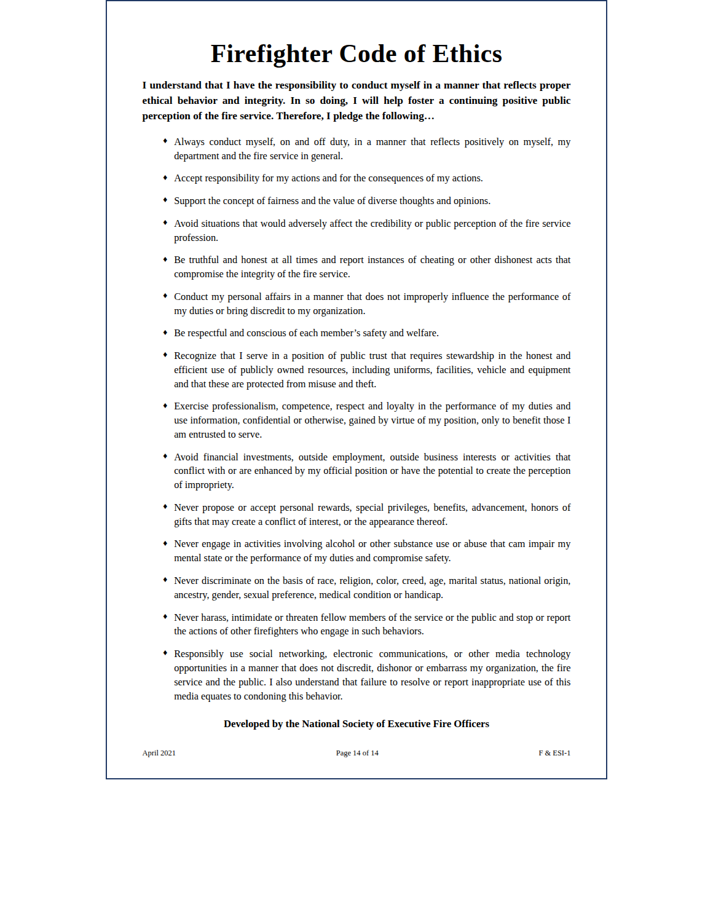Firefighter Code of Ethics
I understand that I have the responsibility to conduct myself in a manner that reflects proper ethical behavior and integrity. In so doing, I will help foster a continuing positive public perception of the fire service. Therefore, I pledge the following…
Always conduct myself, on and off duty, in a manner that reflects positively on myself, my department and the fire service in general.
Accept responsibility for my actions and for the consequences of my actions.
Support the concept of fairness and the value of diverse thoughts and opinions.
Avoid situations that would adversely affect the credibility or public perception of the fire service profession.
Be truthful and honest at all times and report instances of cheating or other dishonest acts that compromise the integrity of the fire service.
Conduct my personal affairs in a manner that does not improperly influence the performance of my duties or bring discredit to my organization.
Be respectful and conscious of each member’s safety and welfare.
Recognize that I serve in a position of public trust that requires stewardship in the honest and efficient use of publicly owned resources, including uniforms, facilities, vehicle and equipment and that these are protected from misuse and theft.
Exercise professionalism, competence, respect and loyalty in the performance of my duties and use information, confidential or otherwise, gained by virtue of my position, only to benefit those I am entrusted to serve.
Avoid financial investments, outside employment, outside business interests or activities that conflict with or are enhanced by my official position or have the potential to create the perception of impropriety.
Never propose or accept personal rewards, special privileges, benefits, advancement, honors of gifts that may create a conflict of interest, or the appearance thereof.
Never engage in activities involving alcohol or other substance use or abuse that cam impair my mental state or the performance of my duties and compromise safety.
Never discriminate on the basis of race, religion, color, creed, age, marital status, national origin, ancestry, gender, sexual preference, medical condition or handicap.
Never harass, intimidate or threaten fellow members of the service or the public and stop or report the actions of other firefighters who engage in such behaviors.
Responsibly use social networking, electronic communications, or other media technology opportunities in a manner that does not discredit, dishonor or embarrass my organization, the fire service and the public. I also understand that failure to resolve or report inappropriate use of this media equates to condoning this behavior.
Developed by the National Society of Executive Fire Officers
April 2021 Page 14 of 14 F & ESI-1